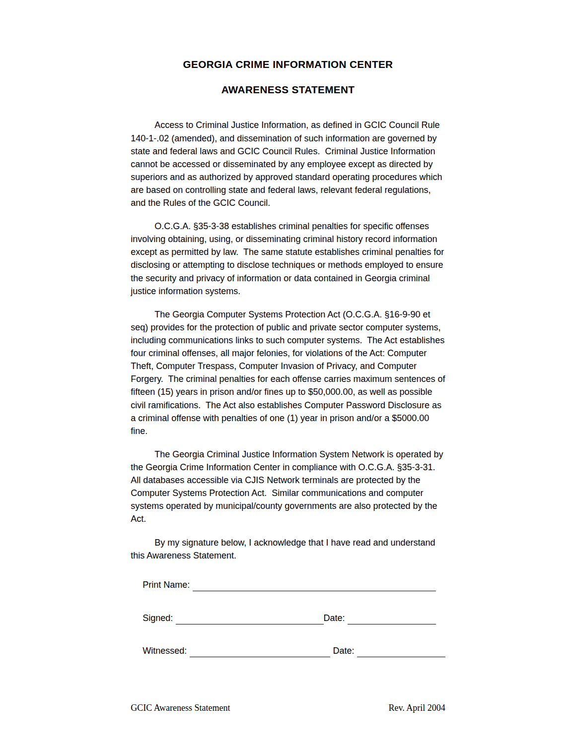GEORGIA CRIME INFORMATION CENTER
AWARENESS STATEMENT
Access to Criminal Justice Information, as defined in GCIC Council Rule 140-1-.02 (amended), and dissemination of such information are governed by state and federal laws and GCIC Council Rules. Criminal Justice Information cannot be accessed or disseminated by any employee except as directed by superiors and as authorized by approved standard operating procedures which are based on controlling state and federal laws, relevant federal regulations, and the Rules of the GCIC Council.
O.C.G.A. §35-3-38 establishes criminal penalties for specific offenses involving obtaining, using, or disseminating criminal history record information except as permitted by law. The same statute establishes criminal penalties for disclosing or attempting to disclose techniques or methods employed to ensure the security and privacy of information or data contained in Georgia criminal justice information systems.
The Georgia Computer Systems Protection Act (O.C.G.A. §16-9-90 et seq) provides for the protection of public and private sector computer systems, including communications links to such computer systems. The Act establishes four criminal offenses, all major felonies, for violations of the Act: Computer Theft, Computer Trespass, Computer Invasion of Privacy, and Computer Forgery. The criminal penalties for each offense carries maximum sentences of fifteen (15) years in prison and/or fines up to $50,000.00, as well as possible civil ramifications. The Act also establishes Computer Password Disclosure as a criminal offense with penalties of one (1) year in prison and/or a $5000.00 fine.
The Georgia Criminal Justice Information System Network is operated by the Georgia Crime Information Center in compliance with O.C.G.A. §35-3-31. All databases accessible via CJIS Network terminals are protected by the Computer Systems Protection Act. Similar communications and computer systems operated by municipal/county governments are also protected by the Act.
By my signature below, I acknowledge that I have read and understand this Awareness Statement.
Print Name:
Signed: Date:
Witnessed: Date:
GCIC Awareness Statement Rev. April 2004